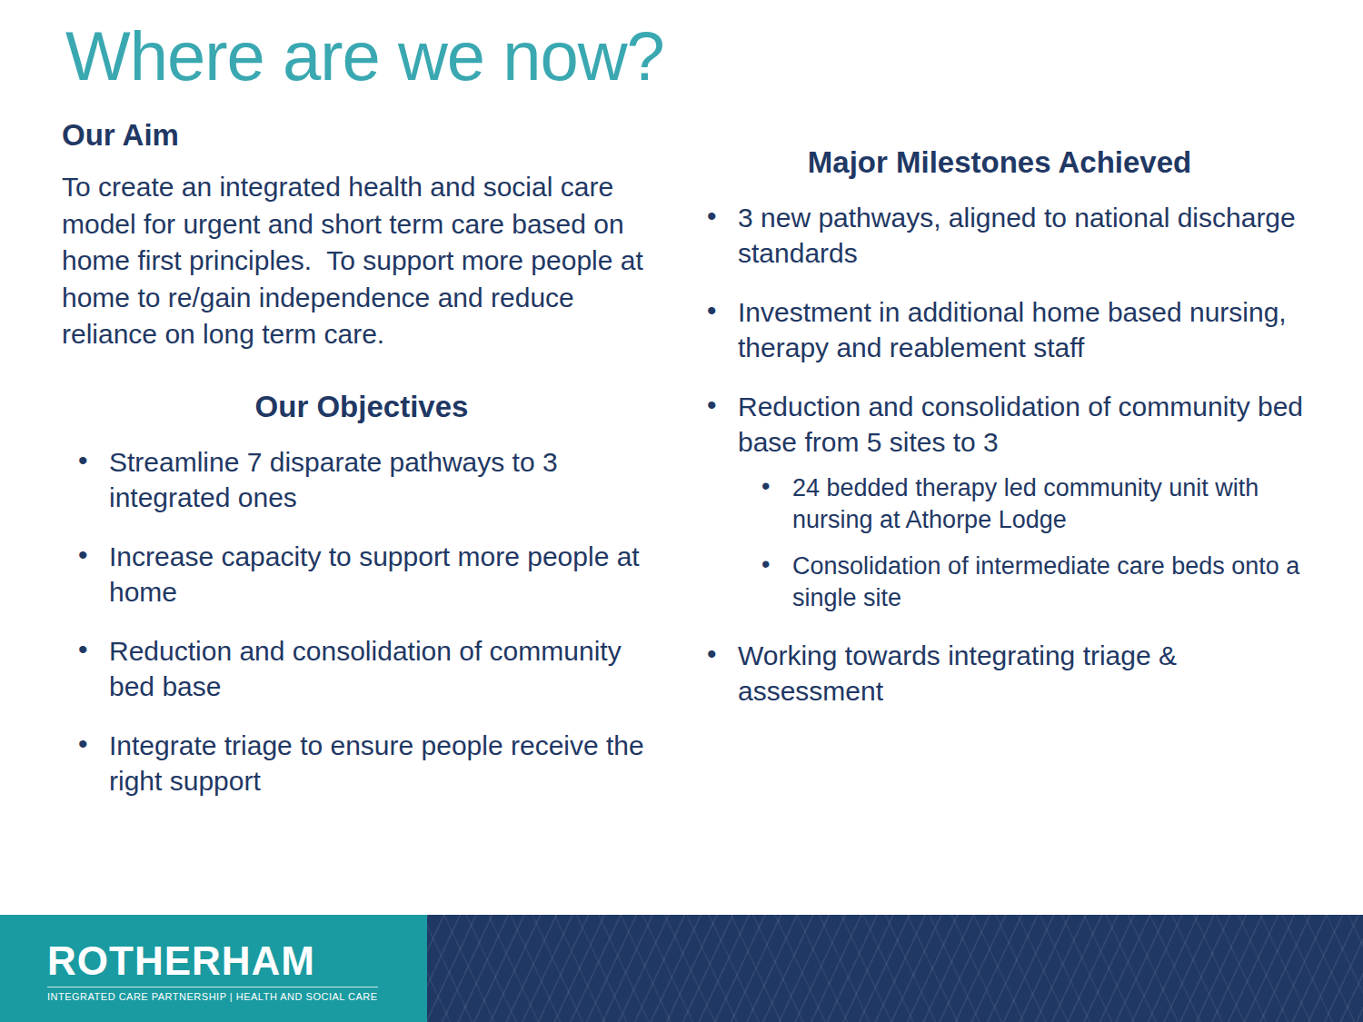Where are we now?
Our Aim
To create an integrated health and social care model for urgent and short term care based on home first principles. To support more people at home to re/gain independence and reduce reliance on long term care.
Our Objectives
Streamline 7 disparate pathways to 3 integrated ones
Increase capacity to support more people at home
Reduction and consolidation of community bed base
Integrate triage to ensure people receive the right support
Major Milestones Achieved
3 new pathways, aligned to national discharge standards
Investment in additional home based nursing, therapy and reablement staff
Reduction and consolidation of community bed base from 5 sites to 3
24 bedded therapy led community unit with nursing at Athorpe Lodge
Consolidation of intermediate care beds onto a single site
Working towards integrating triage & assessment
ROTHERHAM
INTEGRATED CARE PARTNERSHIP | HEALTH AND SOCIAL CARE